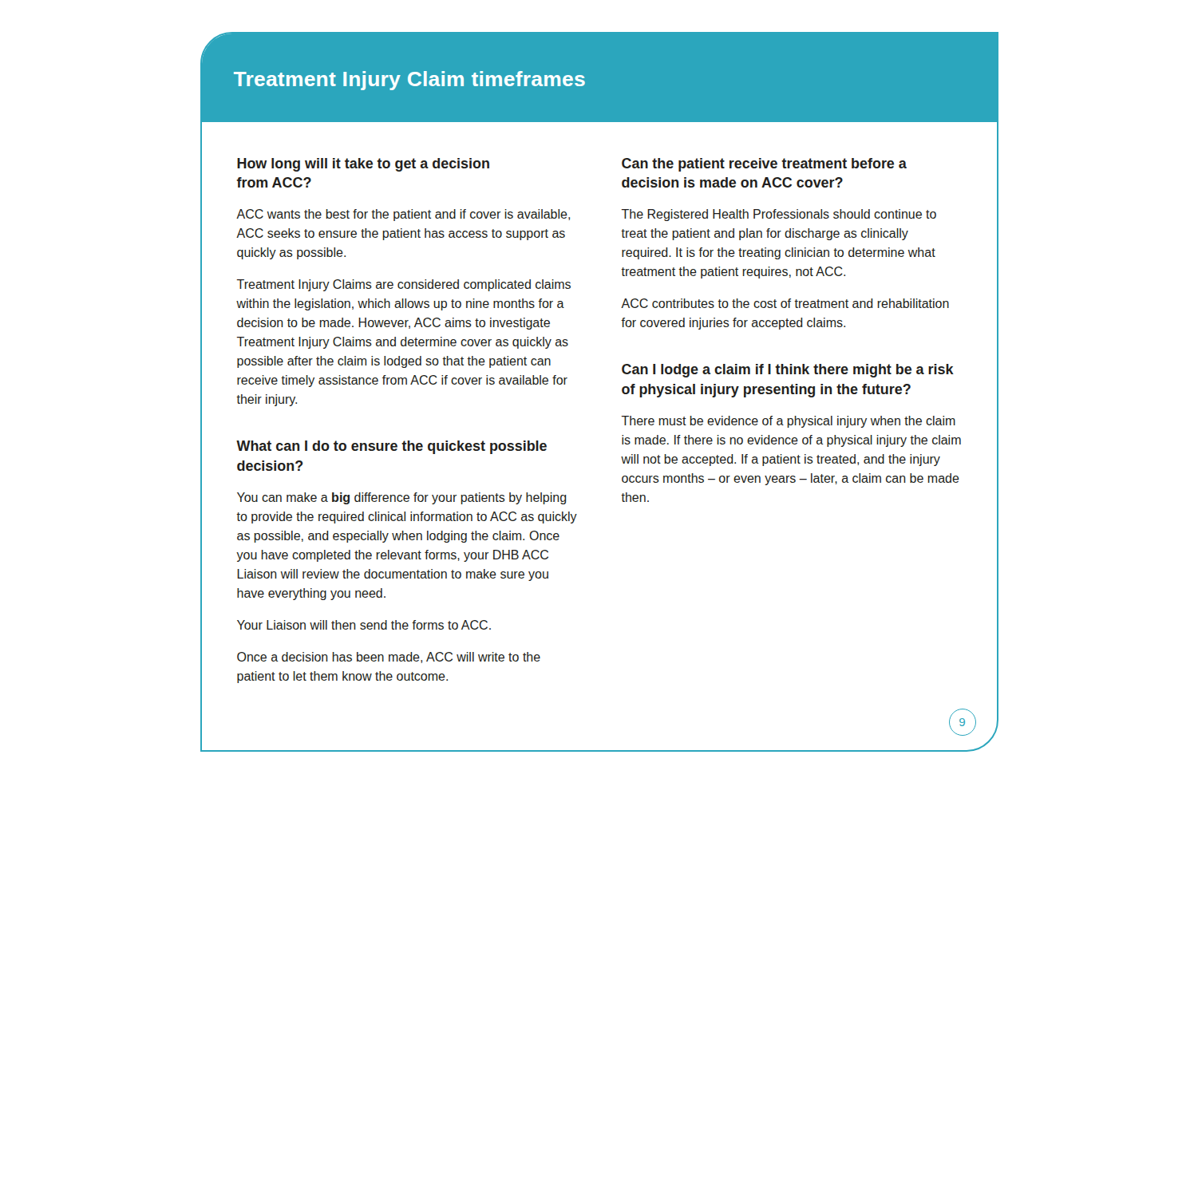Treatment Injury Claim timeframes
How long will it take to get a decision
from ACC?
ACC wants the best for the patient and if cover is available, ACC seeks to ensure the patient has access to support as quickly as possible.
Treatment Injury Claims are considered complicated claims within the legislation, which allows up to nine months for a decision to be made. However, ACC aims to investigate Treatment Injury Claims and determine cover as quickly as possible after the claim is lodged so that the patient can receive timely assistance from ACC if cover is available for their injury.
What can I do to ensure the quickest possible decision?
You can make a big difference for your patients by helping to provide the required clinical information to ACC as quickly as possible, and especially when lodging the claim. Once you have completed the relevant forms, your DHB ACC Liaison will review the documentation to make sure you have everything you need.
Your Liaison will then send the forms to ACC.
Once a decision has been made, ACC will write to the patient to let them know the outcome.
Can the patient receive treatment before a decision is made on ACC cover?
The Registered Health Professionals should continue to treat the patient and plan for discharge as clinically required. It is for the treating clinician to determine what treatment the patient requires, not ACC.
ACC contributes to the cost of treatment and rehabilitation for covered injuries for accepted claims.
Can I lodge a claim if I think there might be a risk of physical injury presenting in the future?
There must be evidence of a physical injury when the claim is made. If there is no evidence of a physical injury the claim will not be accepted. If a patient is treated, and the injury occurs months – or even years – later, a claim can be made then.
9